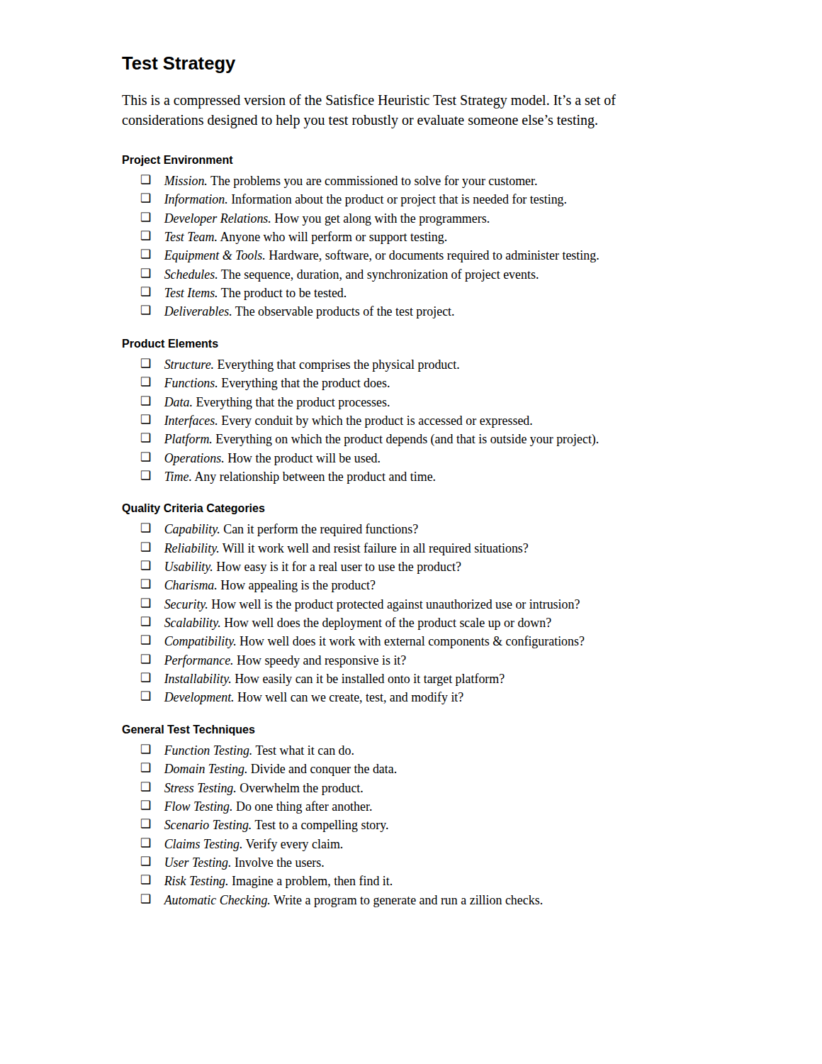Test Strategy
This is a compressed version of the Satisfice Heuristic Test Strategy model. It’s a set of considerations designed to help you test robustly or evaluate someone else’s testing.
Project Environment
Mission. The problems you are commissioned to solve for your customer.
Information. Information about the product or project that is needed for testing.
Developer Relations. How you get along with the programmers.
Test Team. Anyone who will perform or support testing.
Equipment & Tools. Hardware, software, or documents required to administer testing.
Schedules. The sequence, duration, and synchronization of project events.
Test Items. The product to be tested.
Deliverables. The observable products of the test project.
Product Elements
Structure. Everything that comprises the physical product.
Functions. Everything that the product does.
Data. Everything that the product processes.
Interfaces. Every conduit by which the product is accessed or expressed.
Platform. Everything on which the product depends (and that is outside your project).
Operations. How the product will be used.
Time. Any relationship between the product and time.
Quality Criteria Categories
Capability. Can it perform the required functions?
Reliability. Will it work well and resist failure in all required situations?
Usability. How easy is it for a real user to use the product?
Charisma. How appealing is the product?
Security. How well is the product protected against unauthorized use or intrusion?
Scalability. How well does the deployment of the product scale up or down?
Compatibility. How well does it work with external components & configurations?
Performance. How speedy and responsive is it?
Installability. How easily can it be installed onto it target platform?
Development. How well can we create, test, and modify it?
General Test Techniques
Function Testing. Test what it can do.
Domain Testing. Divide and conquer the data.
Stress Testing. Overwhelm the product.
Flow Testing. Do one thing after another.
Scenario Testing. Test to a compelling story.
Claims Testing. Verify every claim.
User Testing. Involve the users.
Risk Testing. Imagine a problem, then find it.
Automatic Checking. Write a program to generate and run a zillion checks.